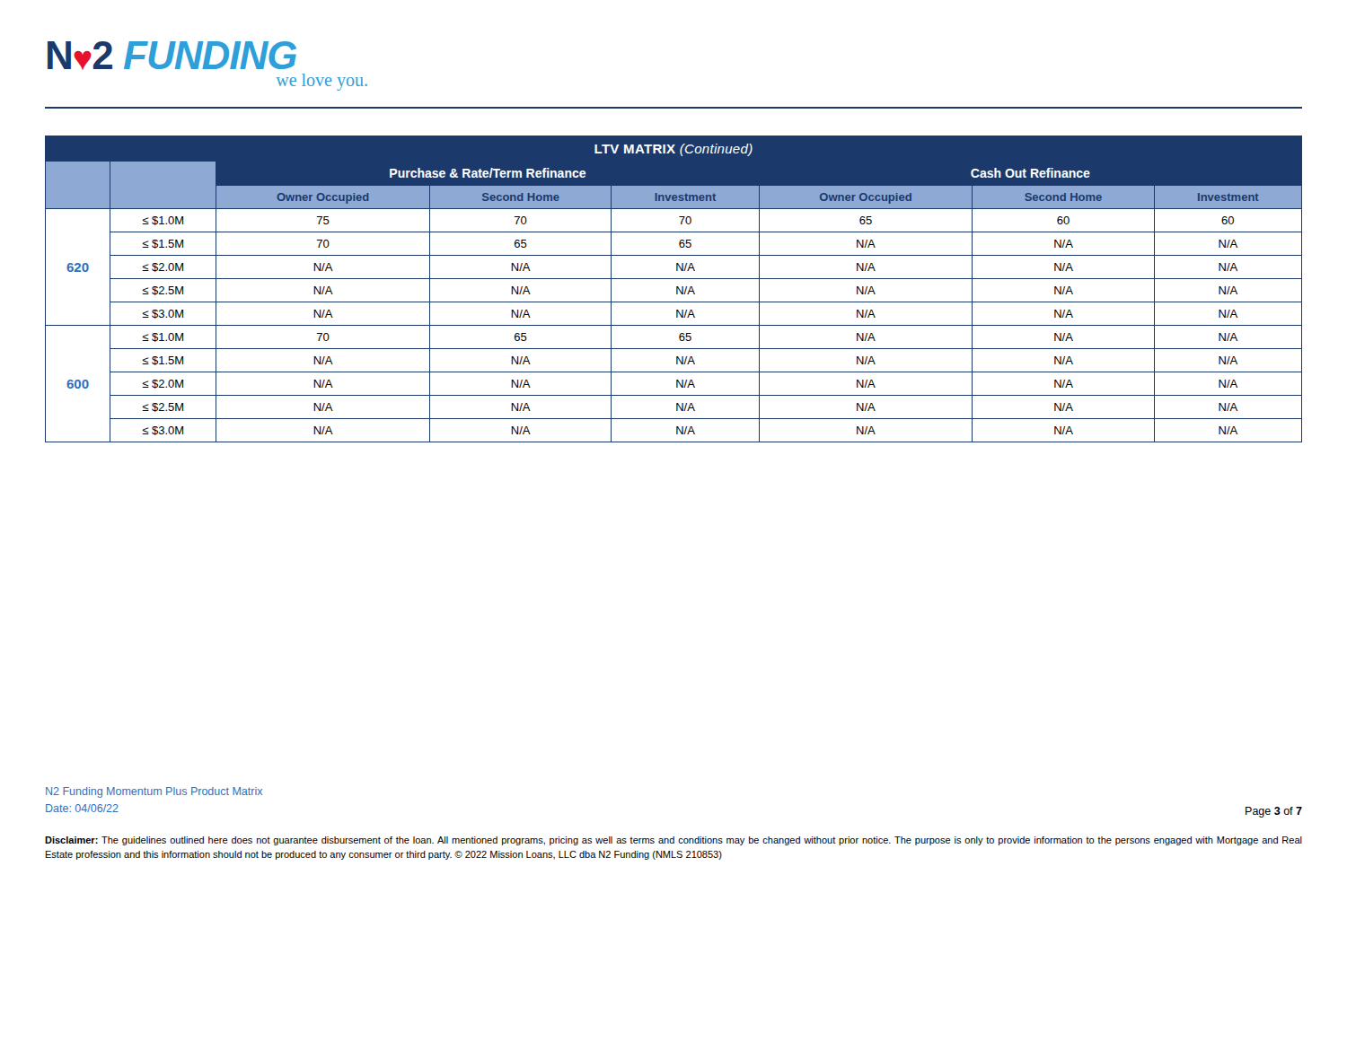N♥2 FUNDING
we love you.
| LTV MATRIX (Continued) |
| --- |
| | | Purchase & Rate/Term Refinance | Cash Out Refinance |
| Owner Occupied | Second Home | Investment | Owner Occupied | Second Home | Investment |
| 620 | ≤ $1.0M | 75 | 70 | 70 | 65 | 60 | 60 |
| ≤ $1.5M | 70 | 65 | 65 | N/A | N/A | N/A |
| ≤ $2.0M | N/A | N/A | N/A | N/A | N/A | N/A |
| ≤ $2.5M | N/A | N/A | N/A | N/A | N/A | N/A |
| ≤ $3.0M | N/A | N/A | N/A | N/A | N/A | N/A |
| 600 | ≤ $1.0M | 70 | 65 | 65 | N/A | N/A | N/A |
| ≤ $1.5M | N/A | N/A | N/A | N/A | N/A | N/A |
| ≤ $2.0M | N/A | N/A | N/A | N/A | N/A | N/A |
| ≤ $2.5M | N/A | N/A | N/A | N/A | N/A | N/A |
| ≤ $3.0M | N/A | N/A | N/A | N/A | N/A | N/A |
N2 Funding Momentum Plus Product Matrix
Date: 04/06/22
Page 3 of 7
Disclaimer: The guidelines outlined here does not guarantee disbursement of the loan. All mentioned programs, pricing as well as terms and conditions may be changed without prior notice. The purpose is only to provide information to the persons engaged with Mortgage and Real Estate profession and this information should not be produced to any consumer or third party. © 2022 Mission Loans, LLC dba N2 Funding (NMLS 210853)